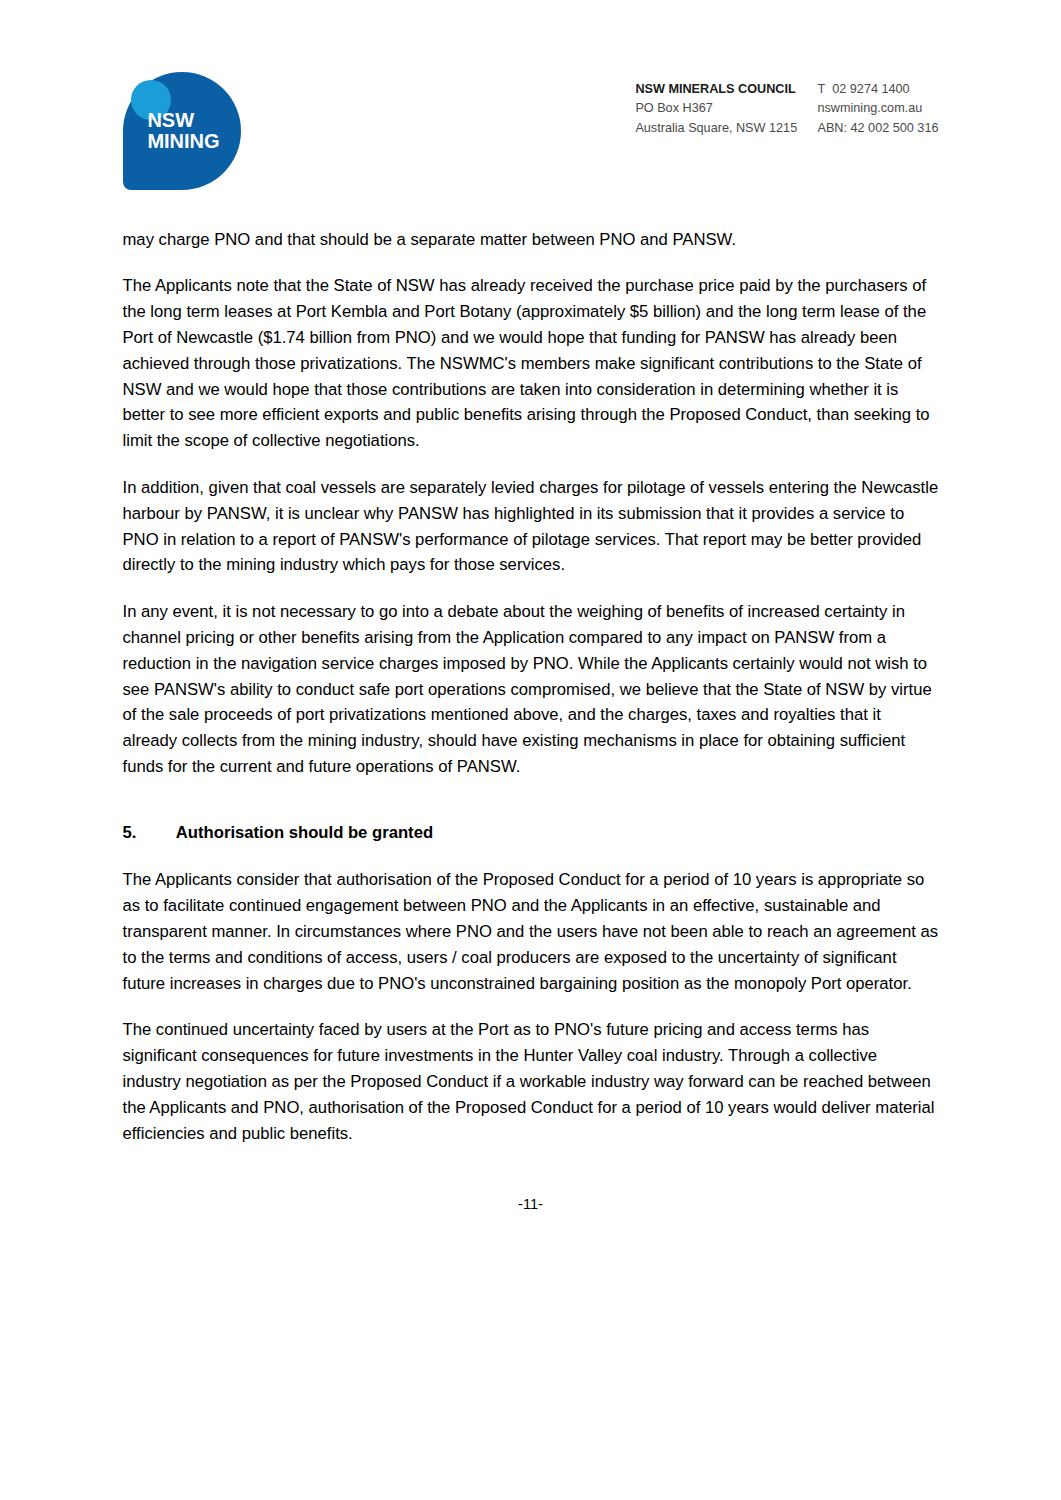NSW
MINING
NSW MINERALS COUNCIL
PO Box H367
Australia Square, NSW 1215
T 02 9274 1400
nswmining.com.au
ABN: 42 002 500 316
may charge PNO and that should be a separate matter between PNO and PANSW.
The Applicants note that the State of NSW has already received the purchase price paid by the purchasers of the long term leases at Port Kembla and Port Botany (approximately $5 billion) and the long term lease of the Port of Newcastle ($1.74 billion from PNO) and we would hope that funding for PANSW has already been achieved through those privatizations. The NSWMC's members make significant contributions to the State of NSW and we would hope that those contributions are taken into consideration in determining whether it is better to see more efficient exports and public benefits arising through the Proposed Conduct, than seeking to limit the scope of collective negotiations.
In addition, given that coal vessels are separately levied charges for pilotage of vessels entering the Newcastle harbour by PANSW, it is unclear why PANSW has highlighted in its submission that it provides a service to PNO in relation to a report of PANSW's performance of pilotage services. That report may be better provided directly to the mining industry which pays for those services.
In any event, it is not necessary to go into a debate about the weighing of benefits of increased certainty in channel pricing or other benefits arising from the Application compared to any impact on PANSW from a reduction in the navigation service charges imposed by PNO. While the Applicants certainly would not wish to see PANSW's ability to conduct safe port operations compromised, we believe that the State of NSW by virtue of the sale proceeds of port privatizations mentioned above, and the charges, taxes and royalties that it already collects from the mining industry, should have existing mechanisms in place for obtaining sufficient funds for the current and future operations of PANSW.
5. Authorisation should be granted
The Applicants consider that authorisation of the Proposed Conduct for a period of 10 years is appropriate so as to facilitate continued engagement between PNO and the Applicants in an effective, sustainable and transparent manner. In circumstances where PNO and the users have not been able to reach an agreement as to the terms and conditions of access, users / coal producers are exposed to the uncertainty of significant future increases in charges due to PNO's unconstrained bargaining position as the monopoly Port operator.
The continued uncertainty faced by users at the Port as to PNO's future pricing and access terms has significant consequences for future investments in the Hunter Valley coal industry. Through a collective industry negotiation as per the Proposed Conduct if a workable industry way forward can be reached between the Applicants and PNO, authorisation of the Proposed Conduct for a period of 10 years would deliver material efficiencies and public benefits.
-11-